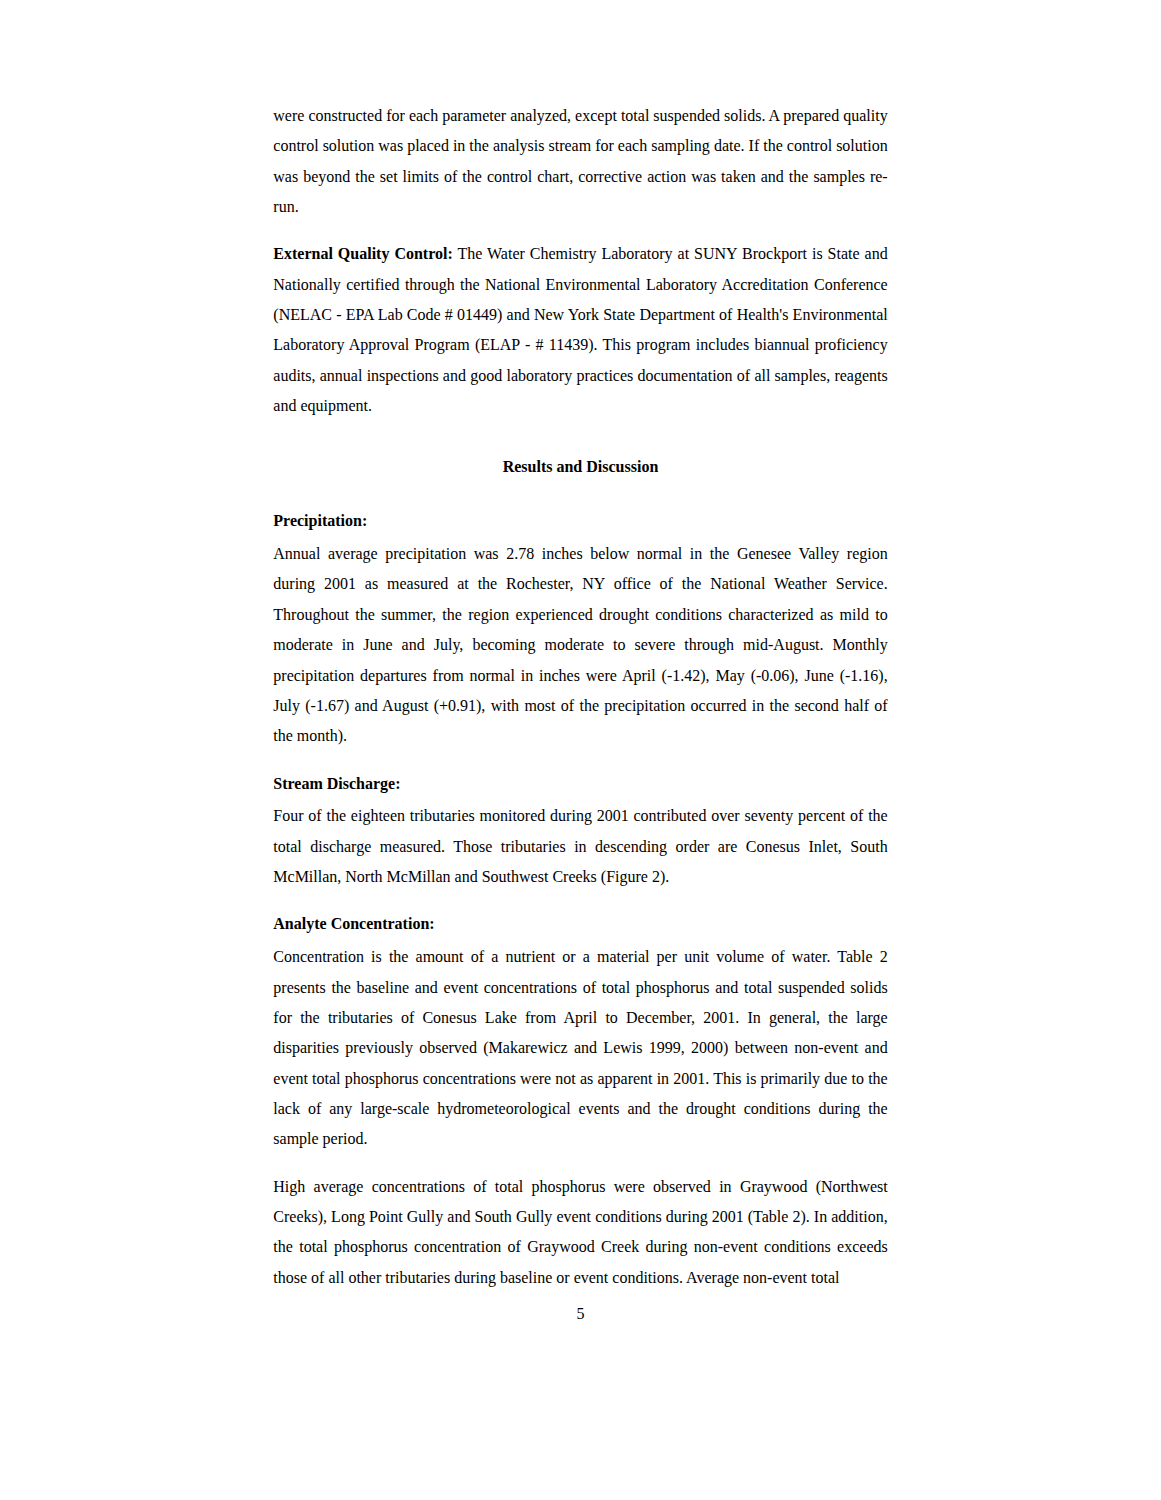were constructed for each parameter analyzed, except total suspended solids. A prepared quality control solution was placed in the analysis stream for each sampling date. If the control solution was beyond the set limits of the control chart, corrective action was taken and the samples re-run.
External Quality Control: The Water Chemistry Laboratory at SUNY Brockport is State and Nationally certified through the National Environmental Laboratory Accreditation Conference (NELAC - EPA Lab Code # 01449) and New York State Department of Health's Environmental Laboratory Approval Program (ELAP - # 11439). This program includes biannual proficiency audits, annual inspections and good laboratory practices documentation of all samples, reagents and equipment.
Results and Discussion
Precipitation:
Annual average precipitation was 2.78 inches below normal in the Genesee Valley region during 2001 as measured at the Rochester, NY office of the National Weather Service. Throughout the summer, the region experienced drought conditions characterized as mild to moderate in June and July, becoming moderate to severe through mid-August. Monthly precipitation departures from normal in inches were April (-1.42), May (-0.06), June (-1.16), July (-1.67) and August (+0.91), with most of the precipitation occurred in the second half of the month).
Stream Discharge:
Four of the eighteen tributaries monitored during 2001 contributed over seventy percent of the total discharge measured. Those tributaries in descending order are Conesus Inlet, South McMillan, North McMillan and Southwest Creeks (Figure 2).
Analyte Concentration:
Concentration is the amount of a nutrient or a material per unit volume of water. Table 2 presents the baseline and event concentrations of total phosphorus and total suspended solids for the tributaries of Conesus Lake from April to December, 2001. In general, the large disparities previously observed (Makarewicz and Lewis 1999, 2000) between non-event and event total phosphorus concentrations were not as apparent in 2001. This is primarily due to the lack of any large-scale hydrometeorological events and the drought conditions during the sample period.
High average concentrations of total phosphorus were observed in Graywood (Northwest Creeks), Long Point Gully and South Gully event conditions during 2001 (Table 2). In addition, the total phosphorus concentration of Graywood Creek during non-event conditions exceeds those of all other tributaries during baseline or event conditions. Average non-event total
5